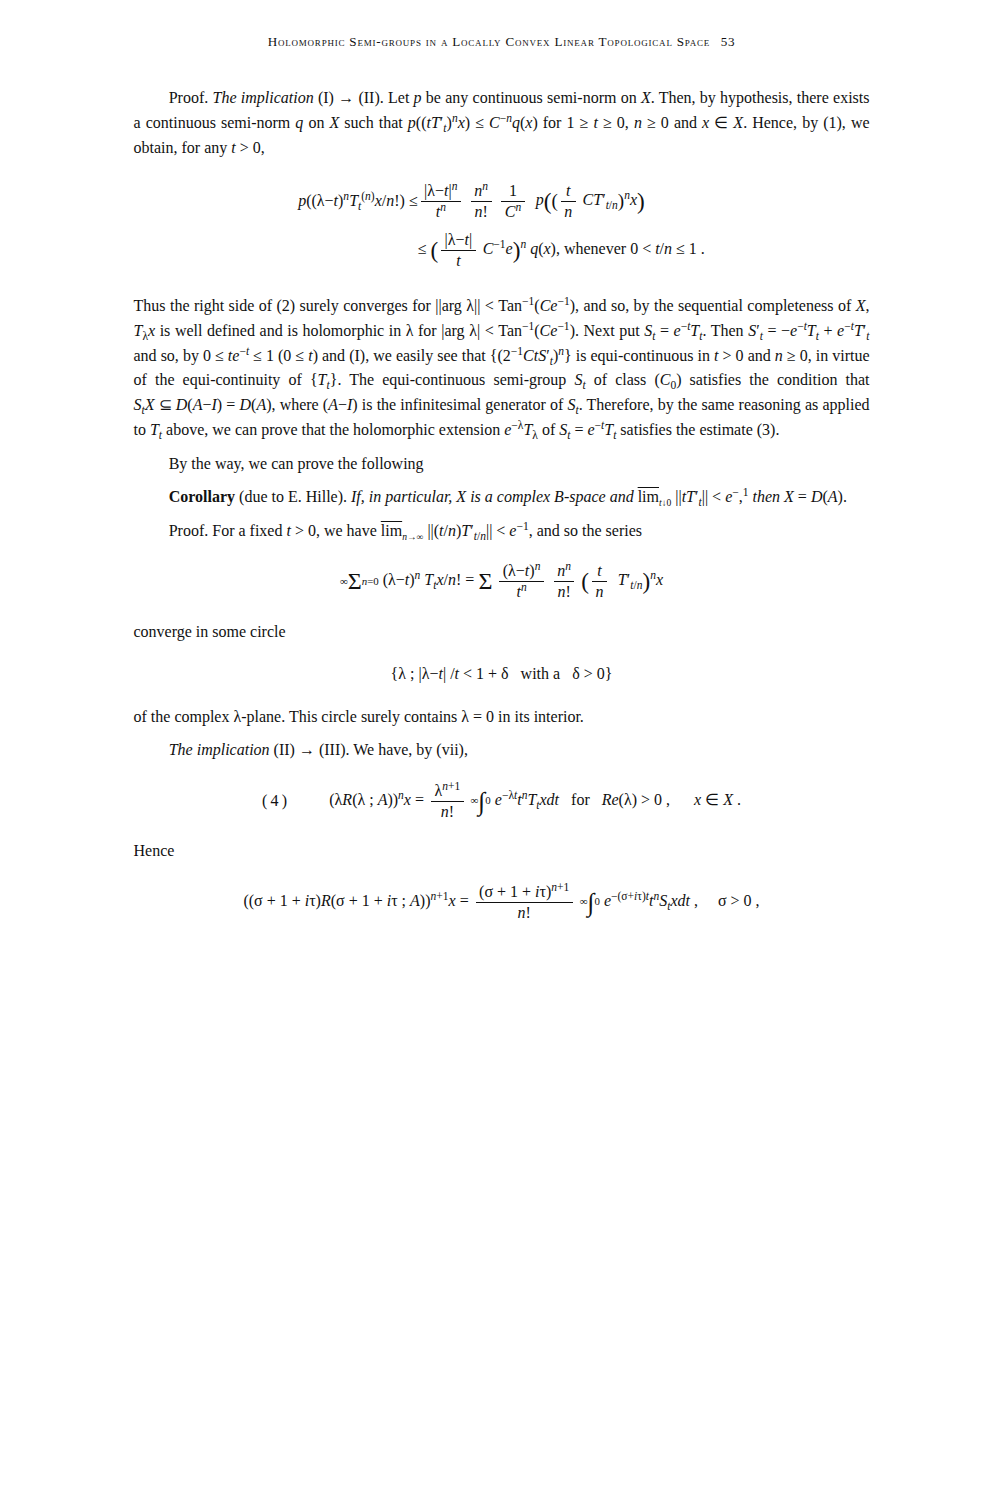Holomorphic Semi-groups in a Locally Convex Linear Topological Space53
Proof. The implication (I) → (II). Let p be any continuous semi-norm on X. Then, by hypothesis, there exists a continuous semi-norm q on X such that p((tT′t)nx) ≤ C−nq(x) for 1 ≥ t ≥ 0, n ≥ 0 and x ∈ X. Hence, by (1), we obtain, for any t > 0,
| p ((λ− t ) n T t ( n ) x / n !) ≤ | /λ− t / n t n n n n ! 1 C n p ( ( t n CT ′ t / n ) n x ) |
| | ≤ ( /λ− t / t C −1 e ) n q ( x ), whenever 0 < t / n ≤ 1 . |
Thus the right side of (2) surely converges for ||arg λ|| < Tan−1(Ce−1), and so, by the sequential completeness of X, Tλx is well defined and is holomorphic in λ for |arg λ| < Tan−1(Ce−1). Next put St = e−tTt. Then S′t = −e−tTt + e−tT′t and so, by 0 ≤ te−t ≤ 1 (0 ≤ t) and (I), we easily see that {(2−1CtS′t)n} is equi-continuous in t > 0 and n ≥ 0, in virtue of the equi-continuity of {Tt}. The equi-continuous semi-group St of class (C0) satisfies the condition that StX ⊆ D(A−I) = D(A), where (A−I) is the infinitesimal generator of St. Therefore, by the same reasoning as applied to Tt above, we can prove that the holomorphic extension e−λTλ of St = e−tTt satisfies the estimate (3).
By the way, we can prove the following
Corollary (due to E. Hille). If, in particular, X is a complex B-space and limt↓0 ||tT′t|| < e−,1 then X = D(A).
Proof. For a fixed t > 0, we have limn→∞ ||(t/n)T′t/n|| < e−1, and so the series
∞Σn=0 (λ−t)n Ttx/n! = Σ (λ−t)n tn nn n! (tn T′t/n)nx
converge in some circle
{λ ; |λ−t| /t < 1 + δ with a δ > 0}
of the complex λ-plane. This circle surely contains λ = 0 in its interior.
The implication (II) → (III). We have, by (vii),
( 4 ) (λR(λ ; A))nx = λn+1 n! ∞∫0 e−λttnTtxdt for Re(λ) > 0 , x ∈ X .
Hence
((σ + 1 + iτ)R(σ + 1 + iτ ; A))n+1x = (σ + 1 + iτ)n+1 n! ∞∫0 e−(σ+iτ)ttnStxdt , σ > 0 ,